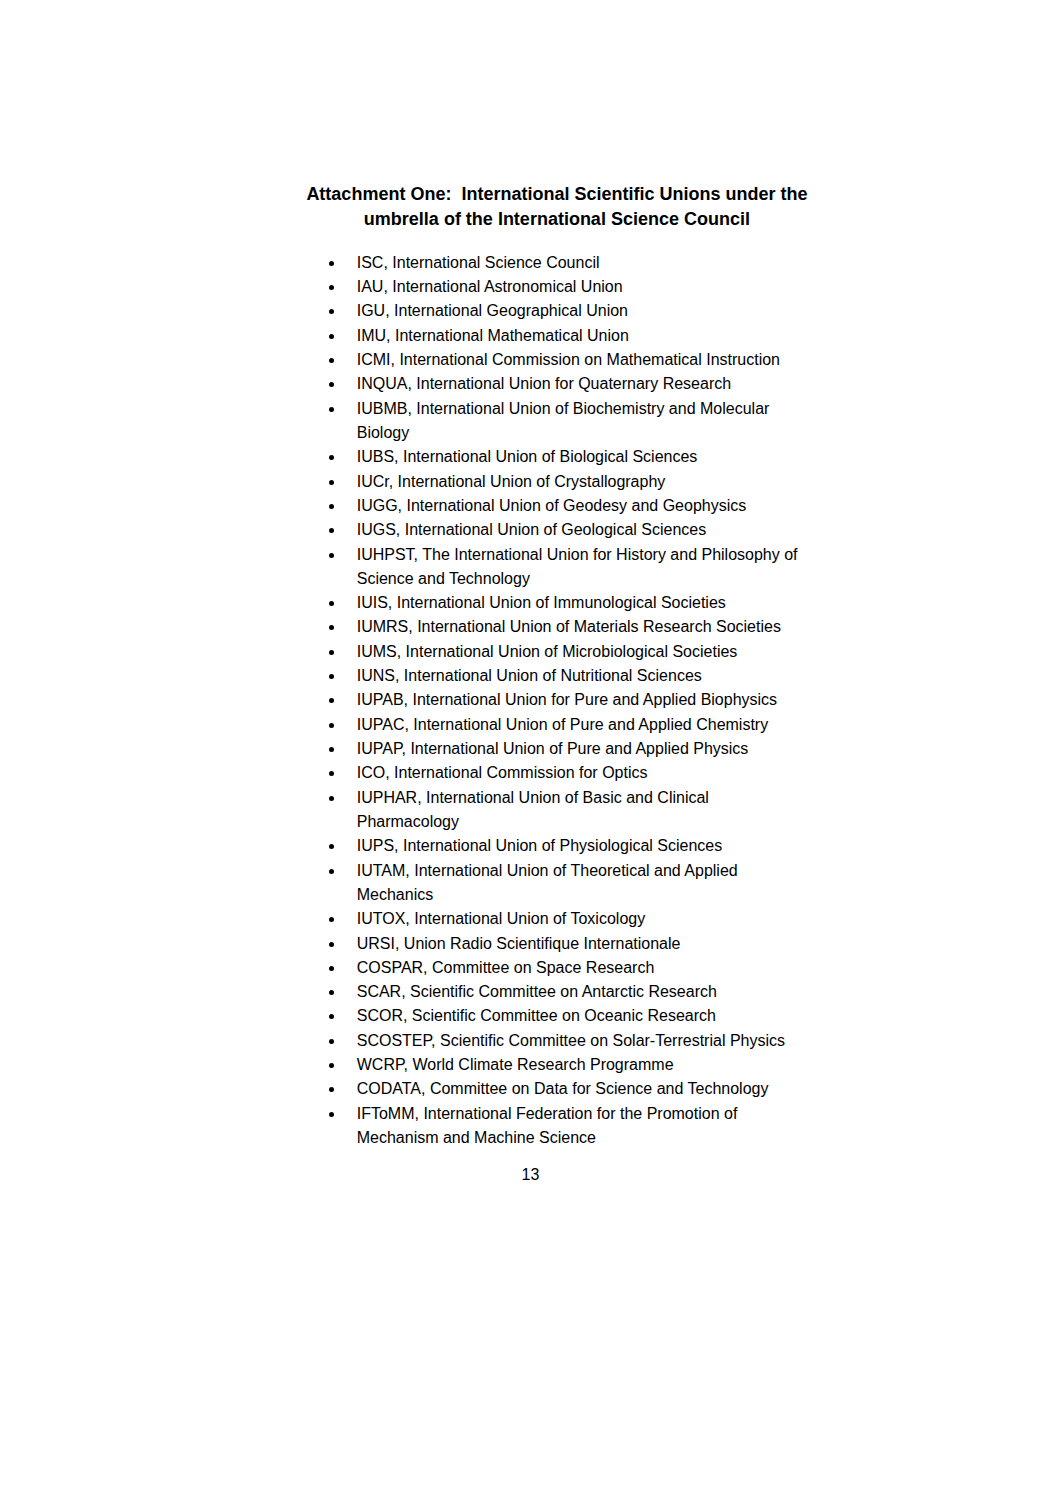Attachment One: International Scientific Unions under the umbrella of the International Science Council
ISC, International Science Council
IAU, International Astronomical Union
IGU, International Geographical Union
IMU, International Mathematical Union
ICMI, International Commission on Mathematical Instruction
INQUA, International Union for Quaternary Research
IUBMB, International Union of Biochemistry and Molecular Biology
IUBS, International Union of Biological Sciences
IUCr, International Union of Crystallography
IUGG, International Union of Geodesy and Geophysics
IUGS, International Union of Geological Sciences
IUHPST, The International Union for History and Philosophy of Science and Technology
IUIS, International Union of Immunological Societies
IUMRS, International Union of Materials Research Societies
IUMS, International Union of Microbiological Societies
IUNS, International Union of Nutritional Sciences
IUPAB, International Union for Pure and Applied Biophysics
IUPAC, International Union of Pure and Applied Chemistry
IUPAP, International Union of Pure and Applied Physics
ICO, International Commission for Optics
IUPHAR, International Union of Basic and Clinical Pharmacology
IUPS, International Union of Physiological Sciences
IUTAM, International Union of Theoretical and Applied Mechanics
IUTOX, International Union of Toxicology
URSI, Union Radio Scientifique Internationale
COSPAR, Committee on Space Research
SCAR, Scientific Committee on Antarctic Research
SCOR, Scientific Committee on Oceanic Research
SCOSTEP, Scientific Committee on Solar-Terrestrial Physics
WCRP, World Climate Research Programme
CODATA, Committee on Data for Science and Technology
IFToMM, International Federation for the Promotion of Mechanism and Machine Science
13